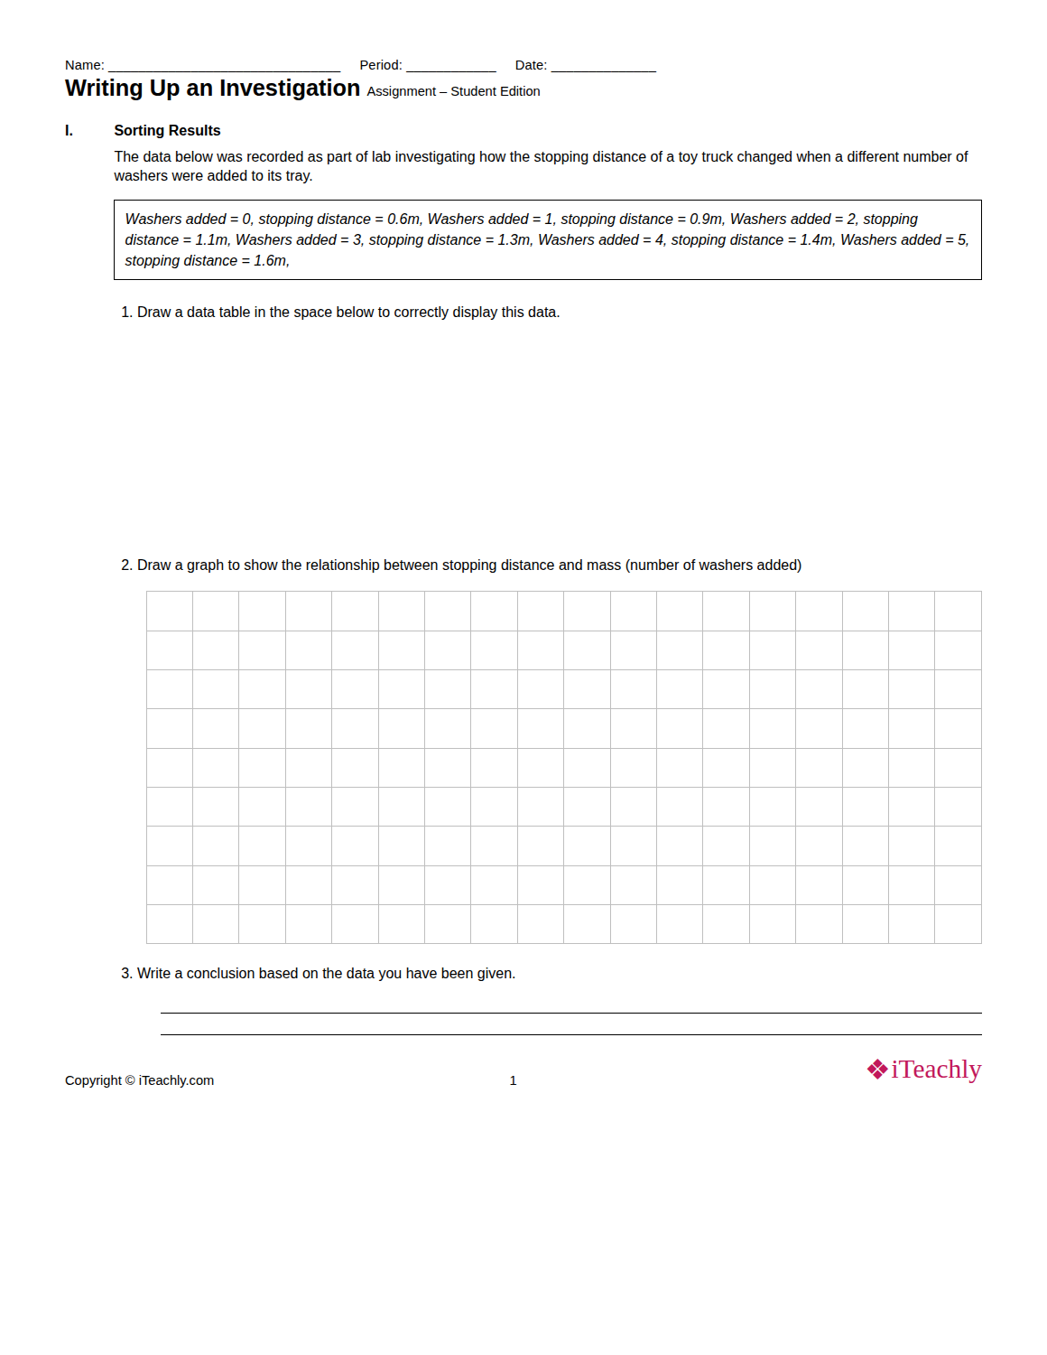Name: _______________________________ Period: ____________ Date: ______________
Writing Up an Investigation Assignment – Student Edition
I. Sorting Results
The data below was recorded as part of lab investigating how the stopping distance of a toy truck changed when a different number of washers were added to its tray.
Washers added = 0, stopping distance = 0.6m, Washers added = 1, stopping distance = 0.9m, Washers added = 2, stopping distance = 1.1m, Washers added = 3, stopping distance = 1.3m, Washers added = 4, stopping distance = 1.4m, Washers added = 5, stopping distance = 1.6m,
Draw a data table in the space below to correctly display this data.
Draw a graph to show the relationship between stopping distance and mass (number of washers added)
Write a conclusion based on the data you have been given.
Copyright © iTeachly.com 1 ❖iTeachly